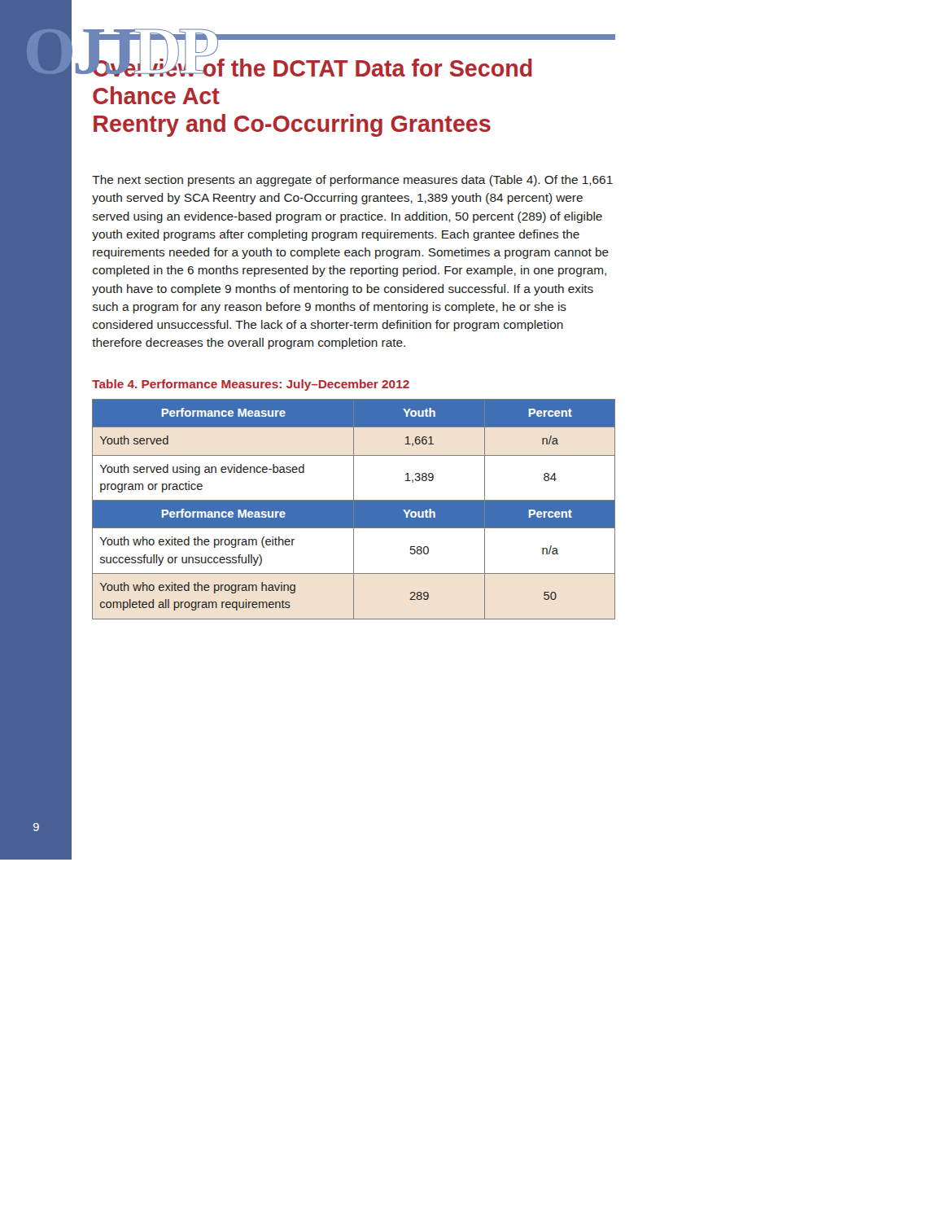OJJ DP
Overview of the DCTAT Data for Second Chance Act
Reentry and Co-Occurring Grantees
The next section presents an aggregate of performance measures data (Table 4). Of the 1,661 youth served by SCA Reentry and Co-Occurring grantees, 1,389 youth (84 percent) were served using an evidence-based program or practice. In addition, 50 percent (289) of eligible youth exited programs after completing program requirements. Each grantee defines the requirements needed for a youth to complete each program. Sometimes a program cannot be completed in the 6 months represented by the reporting period. For example, in one program, youth have to complete 9 months of mentoring to be considered successful. If a youth exits such a program for any reason before 9 months of mentoring is complete, he or she is considered unsuccessful. The lack of a shorter-term definition for program completion therefore decreases the overall program completion rate.
Table 4. Performance Measures: July–December 2012
| Performance Measure | Youth | Percent |
| --- | --- | --- |
| Youth served | 1,661 | n/a |
| Youth served using an evidence-based program or practice | 1,389 | 84 |
| Performance Measure | Youth | Percent |
| Youth who exited the program (either successfully or unsuccessfully) | 580 | n/a |
| Youth who exited the program having completed all program requirements | 289 | 50 |
9